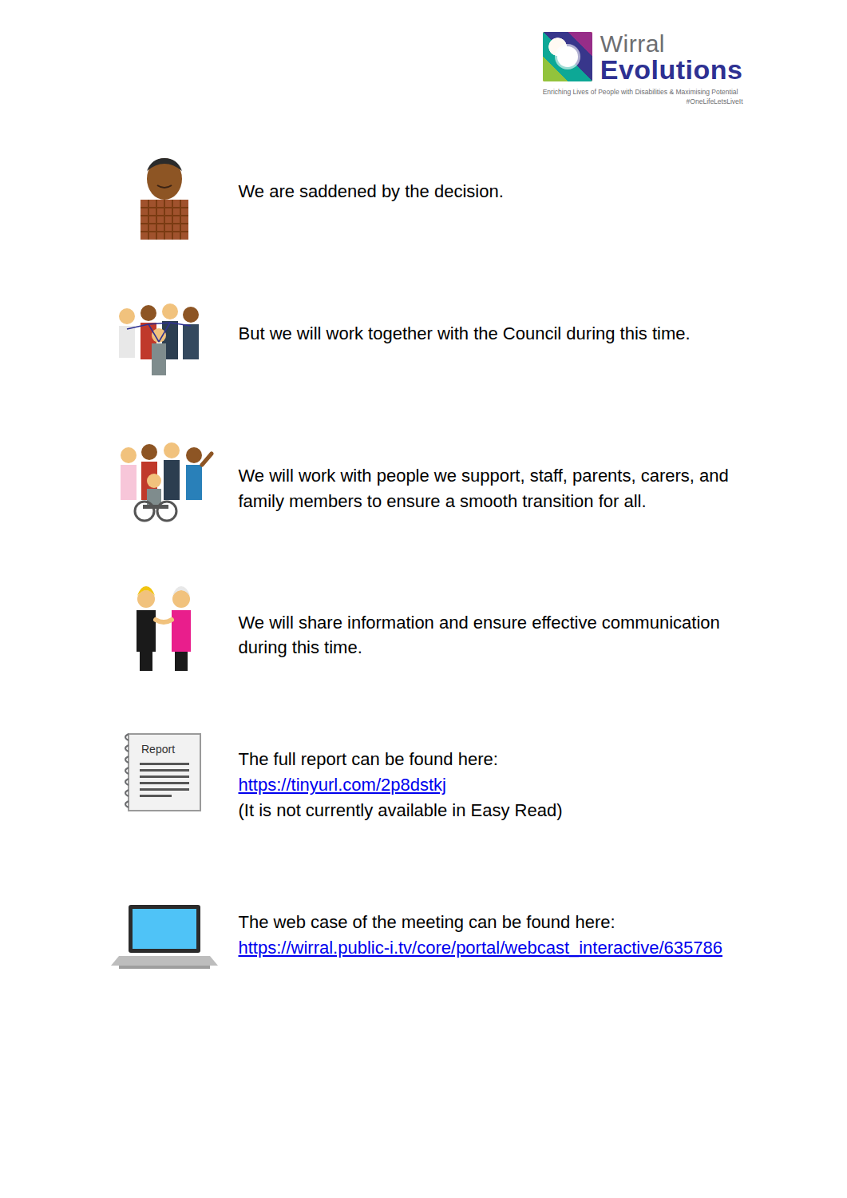Wirral
Evolutions
Enriching Lives of People with Disabilities & Maximising Potential #OneLifeLetsLiveIt
We are saddened by the decision.
But we will work together with the Council during this time.
We will work with people we support, staff, parents, carers, and family members to ensure a smooth transition for all.
We will share information and ensure effective communication during this time.
Report
The full report can be found here:
https://tinyurl.com/2p8dstkj
(It is not currently available in Easy Read)
The web case of the meeting can be found here:
https://wirral.public-i.tv/core/portal/webcast_interactive/635786